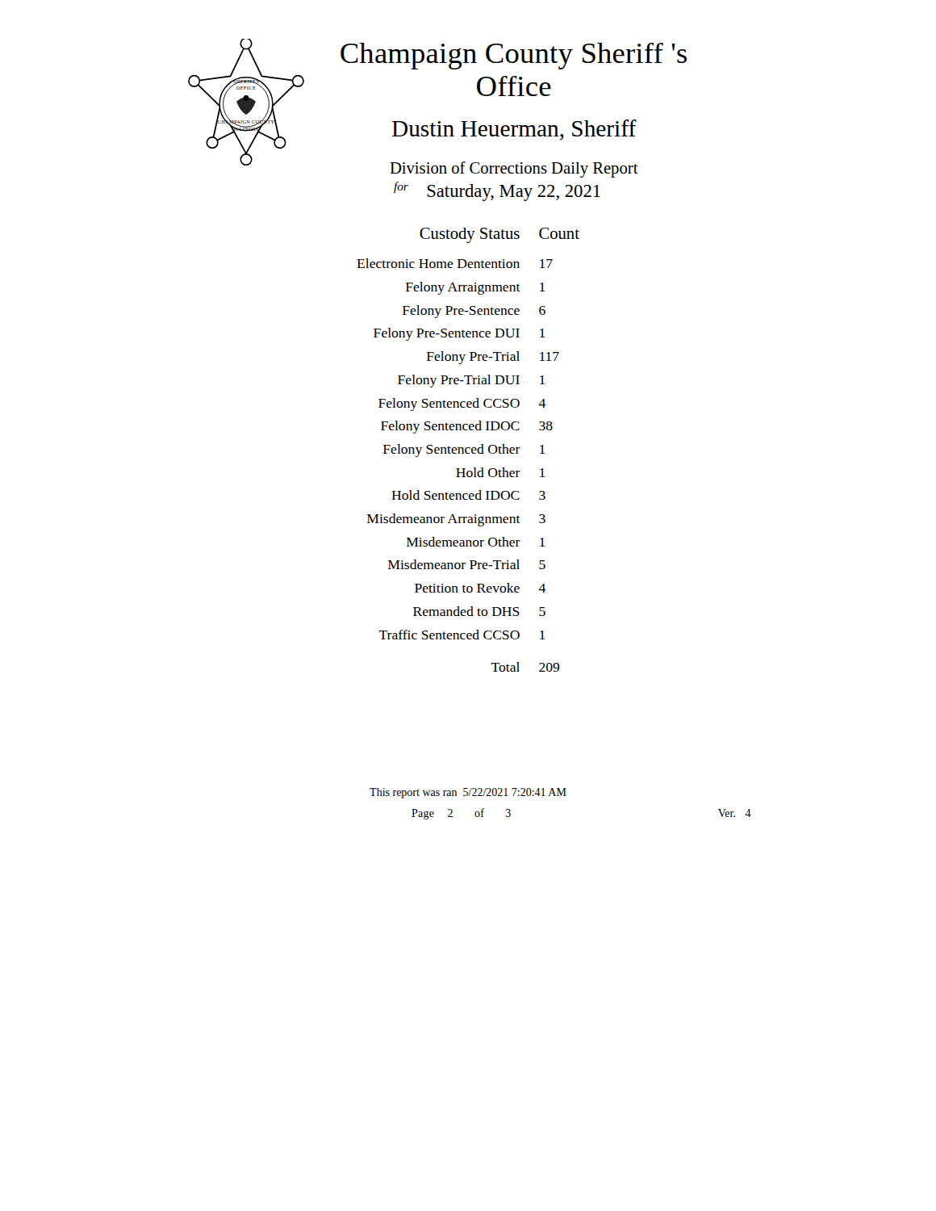SHERIFFS OFFICE CHAMPAIGN COUNTY ILLINOIS
Champaign County Sheriff 's Office
Dustin Heuerman, Sheriff
Division of Corrections Daily Report
for Saturday, May 22, 2021
| Custody Status | Count |
| --- | --- |
| Electronic Home Dentention | 17 |
| Felony Arraignment | 1 |
| Felony Pre-Sentence | 6 |
| Felony Pre-Sentence DUI | 1 |
| Felony Pre-Trial | 117 |
| Felony Pre-Trial DUI | 1 |
| Felony Sentenced CCSO | 4 |
| Felony Sentenced IDOC | 38 |
| Felony Sentenced Other | 1 |
| Hold Other | 1 |
| Hold Sentenced IDOC | 3 |
| Misdemeanor Arraignment | 3 |
| Misdemeanor Other | 1 |
| Misdemeanor Pre-Trial | 5 |
| Petition to Revoke | 4 |
| Remanded to DHS | 5 |
| Traffic Sentenced CCSO | 1 |
| Total | 209 |
This report was ran 5/22/2021 7:20:41 AM
Page2 of 3 Ver.4